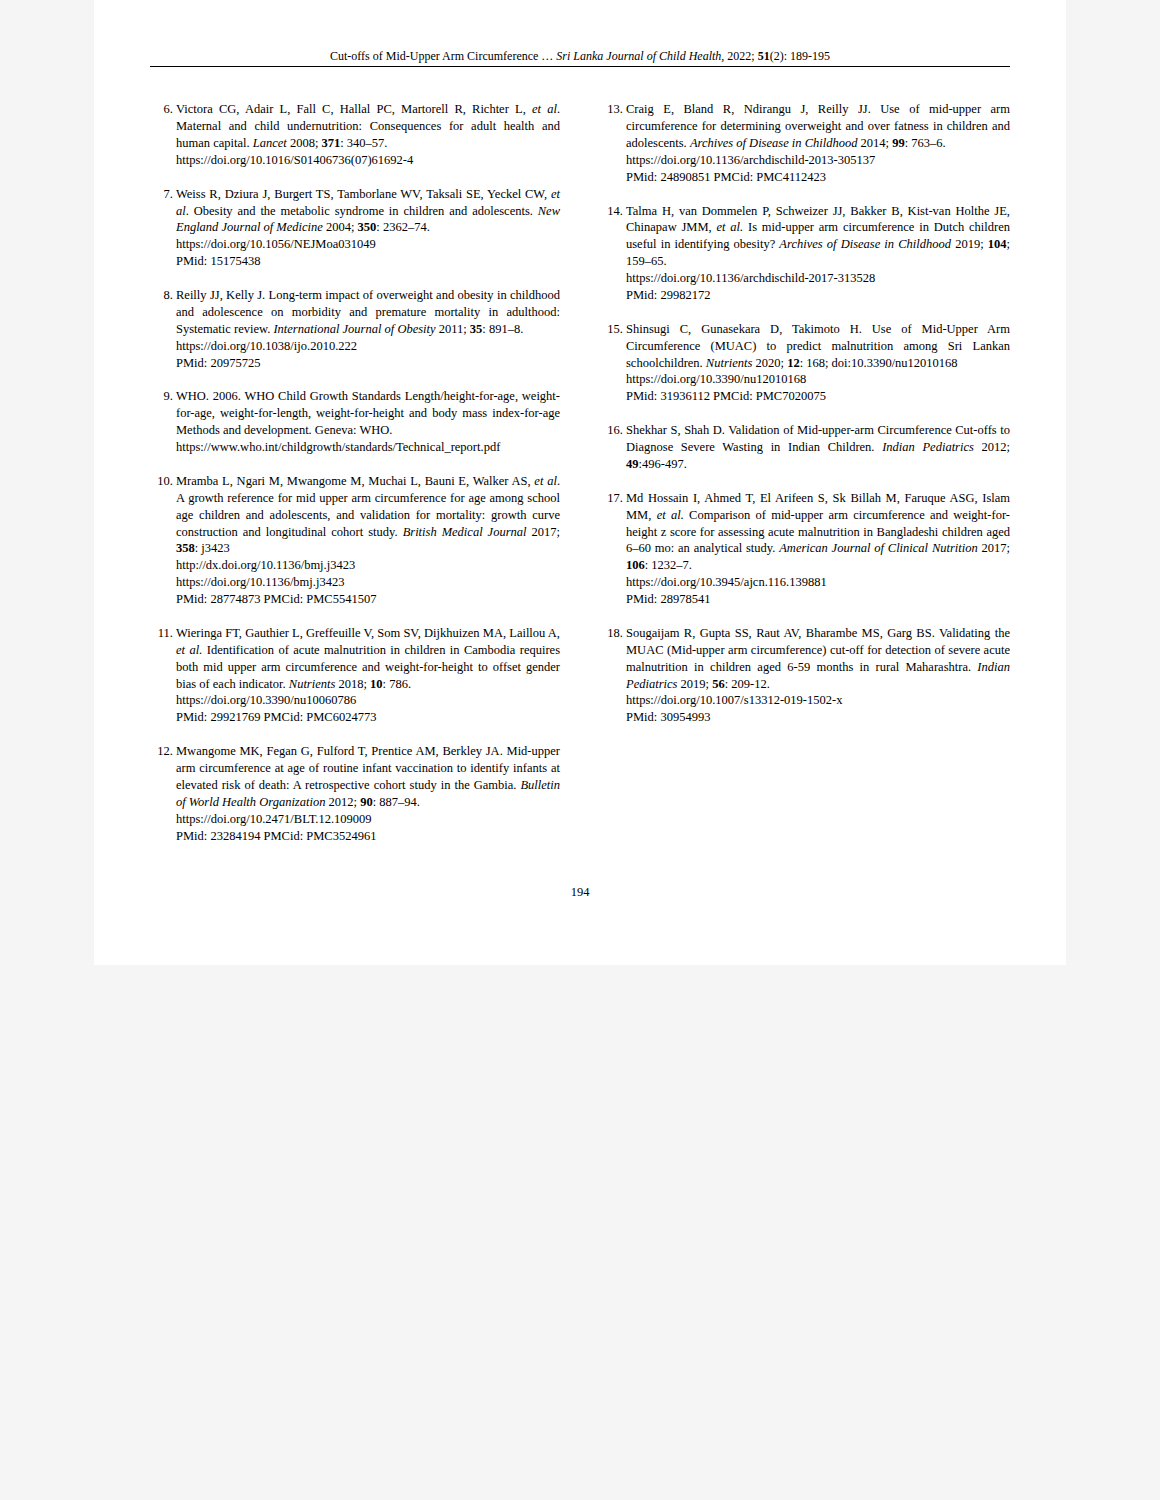Cut-offs of Mid-Upper Arm Circumference … Sri Lanka Journal of Child Health, 2022; 51(2): 189-195
Victora CG, Adair L, Fall C, Hallal PC, Martorell R, Richter L, et al. Maternal and child undernutrition: Consequences for adult health and human capital. Lancet 2008; 371: 340–57. https://doi.org/10.1016/S01406736(07)61692-4
Weiss R, Dziura J, Burgert TS, Tamborlane WV, Taksali SE, Yeckel CW, et al. Obesity and the metabolic syndrome in children and adolescents. New England Journal of Medicine 2004; 350: 2362–74. https://doi.org/10.1056/NEJMoa031049
PMid: 15175438
Reilly JJ, Kelly J. Long-term impact of overweight and obesity in childhood and adolescence on morbidity and premature mortality in adulthood: Systematic review. International Journal of Obesity 2011; 35: 891–8. https://doi.org/10.1038/ijo.2010.222
PMid: 20975725
WHO. 2006. WHO Child Growth Standards Length/height-for-age, weight-for-age, weight-for-length, weight-for-height and body mass index-for-age Methods and development. Geneva: WHO. https://www.who.int/childgrowth/standards/Technical_report.pdf
Mramba L, Ngari M, Mwangome M, Muchai L, Bauni E, Walker AS, et al. A growth reference for mid upper arm circumference for age among school age children and adolescents, and validation for mortality: growth curve construction and longitudinal cohort study. British Medical Journal 2017; 358: j3423 http://dx.doi.org/10.1136/bmj.j3423
https://doi.org/10.1136/bmj.j3423
PMid: 28774873 PMCid: PMC5541507
Wieringa FT, Gauthier L, Greffeuille V, Som SV, Dijkhuizen MA, Laillou A, et al. Identification of acute malnutrition in children in Cambodia requires both mid upper arm circumference and weight-for-height to offset gender bias of each indicator. Nutrients 2018; 10: 786. https://doi.org/10.3390/nu10060786
PMid: 29921769 PMCid: PMC6024773
Mwangome MK, Fegan G, Fulford T, Prentice AM, Berkley JA. Mid-upper arm circumference at age of routine infant vaccination to identify infants at elevated risk of death: A retrospective cohort study in the Gambia. Bulletin of World Health Organization 2012; 90: 887–94. https://doi.org/10.2471/BLT.12.109009
PMid: 23284194 PMCid: PMC3524961
Craig E, Bland R, Ndirangu J, Reilly JJ. Use of mid-upper arm circumference for determining overweight and over fatness in children and adolescents. Archives of Disease in Childhood 2014; 99: 763–6. https://doi.org/10.1136/archdischild-2013-305137
PMid: 24890851 PMCid: PMC4112423
Talma H, van Dommelen P, Schweizer JJ, Bakker B, Kist-van Holthe JE, Chinapaw JMM, et al. Is mid-upper arm circumference in Dutch children useful in identifying obesity? Archives of Disease in Childhood 2019; 104; 159–65. https://doi.org/10.1136/archdischild-2017-313528
PMid: 29982172
Shinsugi C, Gunasekara D, Takimoto H. Use of Mid-Upper Arm Circumference (MUAC) to predict malnutrition among Sri Lankan schoolchildren. Nutrients 2020; 12: 168; doi:10.3390/nu12010168 https://doi.org/10.3390/nu12010168
PMid: 31936112 PMCid: PMC7020075
Shekhar S, Shah D. Validation of Mid-upper-arm Circumference Cut-offs to Diagnose Severe Wasting in Indian Children. Indian Pediatrics 2012; 49:496-497.
Md Hossain I, Ahmed T, El Arifeen S, Sk Billah M, Faruque ASG, Islam MM, et al. Comparison of mid-upper arm circumference and weight-for-height z score for assessing acute malnutrition in Bangladeshi children aged 6–60 mo: an analytical study. American Journal of Clinical Nutrition 2017; 106: 1232–7. https://doi.org/10.3945/ajcn.116.139881
PMid: 28978541
Sougaijam R, Gupta SS, Raut AV, Bharambe MS, Garg BS. Validating the MUAC (Mid-upper arm circumference) cut-off for detection of severe acute malnutrition in children aged 6-59 months in rural Maharashtra. Indian Pediatrics 2019; 56: 209-12. https://doi.org/10.1007/s13312-019-1502-x
PMid: 30954993
194